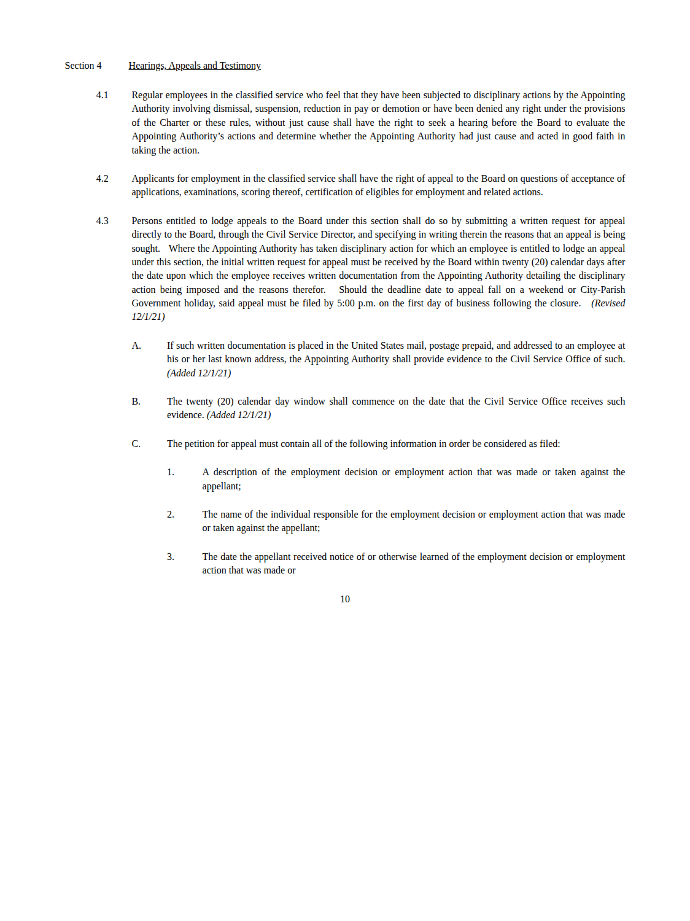Section 4 Hearings, Appeals and Testimony
4.1
Regular employees in the classified service who feel that they have been subjected to disciplinary actions by the Appointing Authority involving dismissal, suspension, reduction in pay or demotion or have been denied any right under the provisions of the Charter or these rules, without just cause shall have the right to seek a hearing before the Board to evaluate the Appointing Authority’s actions and determine whether the Appointing Authority had just cause and acted in good faith in taking the action.
4.2
Applicants for employment in the classified service shall have the right of appeal to the Board on questions of acceptance of applications, examinations, scoring thereof, certification of eligibles for employment and related actions.
4.3
Persons entitled to lodge appeals to the Board under this section shall do so by submitting a written request for appeal directly to the Board, through the Civil Service Director, and specifying in writing therein the reasons that an appeal is being sought. Where the Appointing Authority has taken disciplinary action for which an employee is entitled to lodge an appeal under this section, the initial written request for appeal must be received by the Board within twenty (20) calendar days after the date upon which the employee receives written documentation from the Appointing Authority detailing the disciplinary action being imposed and the reasons therefor. Should the deadline date to appeal fall on a weekend or City-Parish Government holiday, said appeal must be filed by 5:00 p.m. on the first day of business following the closure. (Revised 12/1/21)
A.
If such written documentation is placed in the United States mail, postage prepaid, and addressed to an employee at his or her last known address, the Appointing Authority shall provide evidence to the Civil Service Office of such. (Added 12/1/21)
B.
The twenty (20) calendar day window shall commence on the date that the Civil Service Office receives such evidence. (Added 12/1/21)
C.
The petition for appeal must contain all of the following information in order be considered as filed:
1.
A description of the employment decision or employment action that was made or taken against the appellant;
2.
The name of the individual responsible for the employment decision or employment action that was made or taken against the appellant;
3.
The date the appellant received notice of or otherwise learned of the employment decision or employment action that was made or
10